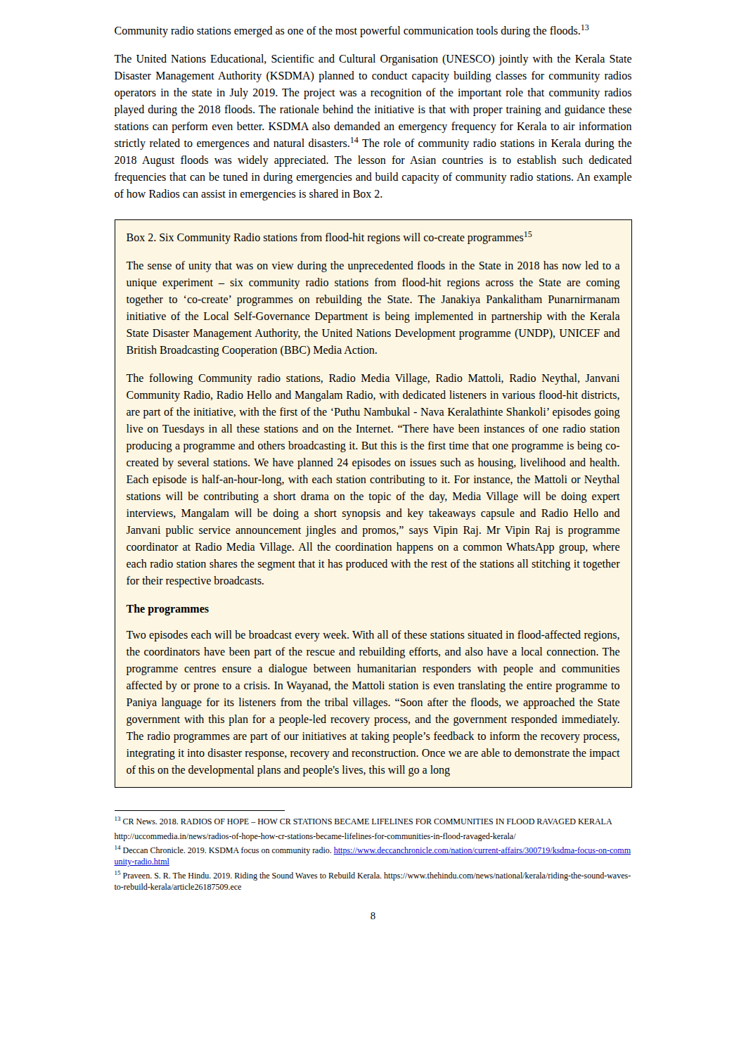Community radio stations emerged as one of the most powerful communication tools during the floods.13
The United Nations Educational, Scientific and Cultural Organisation (UNESCO) jointly with the Kerala State Disaster Management Authority (KSDMA) planned to conduct capacity building classes for community radios operators in the state in July 2019. The project was a recognition of the important role that community radios played during the 2018 floods. The rationale behind the initiative is that with proper training and guidance these stations can perform even better. KSDMA also demanded an emergency frequency for Kerala to air information strictly related to emergences and natural disasters.14 The role of community radio stations in Kerala during the 2018 August floods was widely appreciated. The lesson for Asian countries is to establish such dedicated frequencies that can be tuned in during emergencies and build capacity of community radio stations. An example of how Radios can assist in emergencies is shared in Box 2.
Box 2. Six Community Radio stations from flood-hit regions will co-create programmes15
The sense of unity that was on view during the unprecedented floods in the State in 2018 has now led to a unique experiment – six community radio stations from flood-hit regions across the State are coming together to ‘co-create’ programmes on rebuilding the State. The Janakiya Pankalitham Punarnirmanam initiative of the Local Self-Governance Department is being implemented in partnership with the Kerala State Disaster Management Authority, the United Nations Development programme (UNDP), UNICEF and British Broadcasting Cooperation (BBC) Media Action.
The following Community radio stations, Radio Media Village, Radio Mattoli, Radio Neythal, Janvani Community Radio, Radio Hello and Mangalam Radio, with dedicated listeners in various flood-hit districts, are part of the initiative, with the first of the ‘Puthu Nambukal - Nava Keralathinte Shankoli’ episodes going live on Tuesdays in all these stations and on the Internet. “There have been instances of one radio station producing a programme and others broadcasting it. But this is the first time that one programme is being co-created by several stations. We have planned 24 episodes on issues such as housing, livelihood and health. Each episode is half-an-hour-long, with each station contributing to it. For instance, the Mattoli or Neythal stations will be contributing a short drama on the topic of the day, Media Village will be doing expert interviews, Mangalam will be doing a short synopsis and key takeaways capsule and Radio Hello and Janvani public service announcement jingles and promos,” says Vipin Raj. Mr Vipin Raj is programme coordinator at Radio Media Village. All the coordination happens on a common WhatsApp group, where each radio station shares the segment that it has produced with the rest of the stations all stitching it together for their respective broadcasts.
The programmes
Two episodes each will be broadcast every week. With all of these stations situated in flood-affected regions, the coordinators have been part of the rescue and rebuilding efforts, and also have a local connection. The programme centres ensure a dialogue between humanitarian responders with people and communities affected by or prone to a crisis. In Wayanad, the Mattoli station is even translating the entire programme to Paniya language for its listeners from the tribal villages. “Soon after the floods, we approached the State government with this plan for a people-led recovery process, and the government responded immediately. The radio programmes are part of our initiatives at taking people’s feedback to inform the recovery process, integrating it into disaster response, recovery and reconstruction. Once we are able to demonstrate the impact of this on the developmental plans and people's lives, this will go a long
13 CR News. 2018. RADIOS OF HOPE – HOW CR STATIONS BECAME LIFELINES FOR COMMUNITIES IN FLOOD RAVAGED KERALA
http://uccommedia.in/news/radios-of-hope-how-cr-stations-became-lifelines-for-communities-in-flood-ravaged-kerala/
14 Deccan Chronicle. 2019. KSDMA focus on community radio. https://www.deccanchronicle.com/nation/current-affairs/300719/ksdma-focus-on-community-radio.html
15 Praveen. S. R. The Hindu. 2019. Riding the Sound Waves to Rebuild Kerala. https://www.thehindu.com/news/national/kerala/riding-the-sound-waves-to-rebuild-kerala/article26187509.ece
8